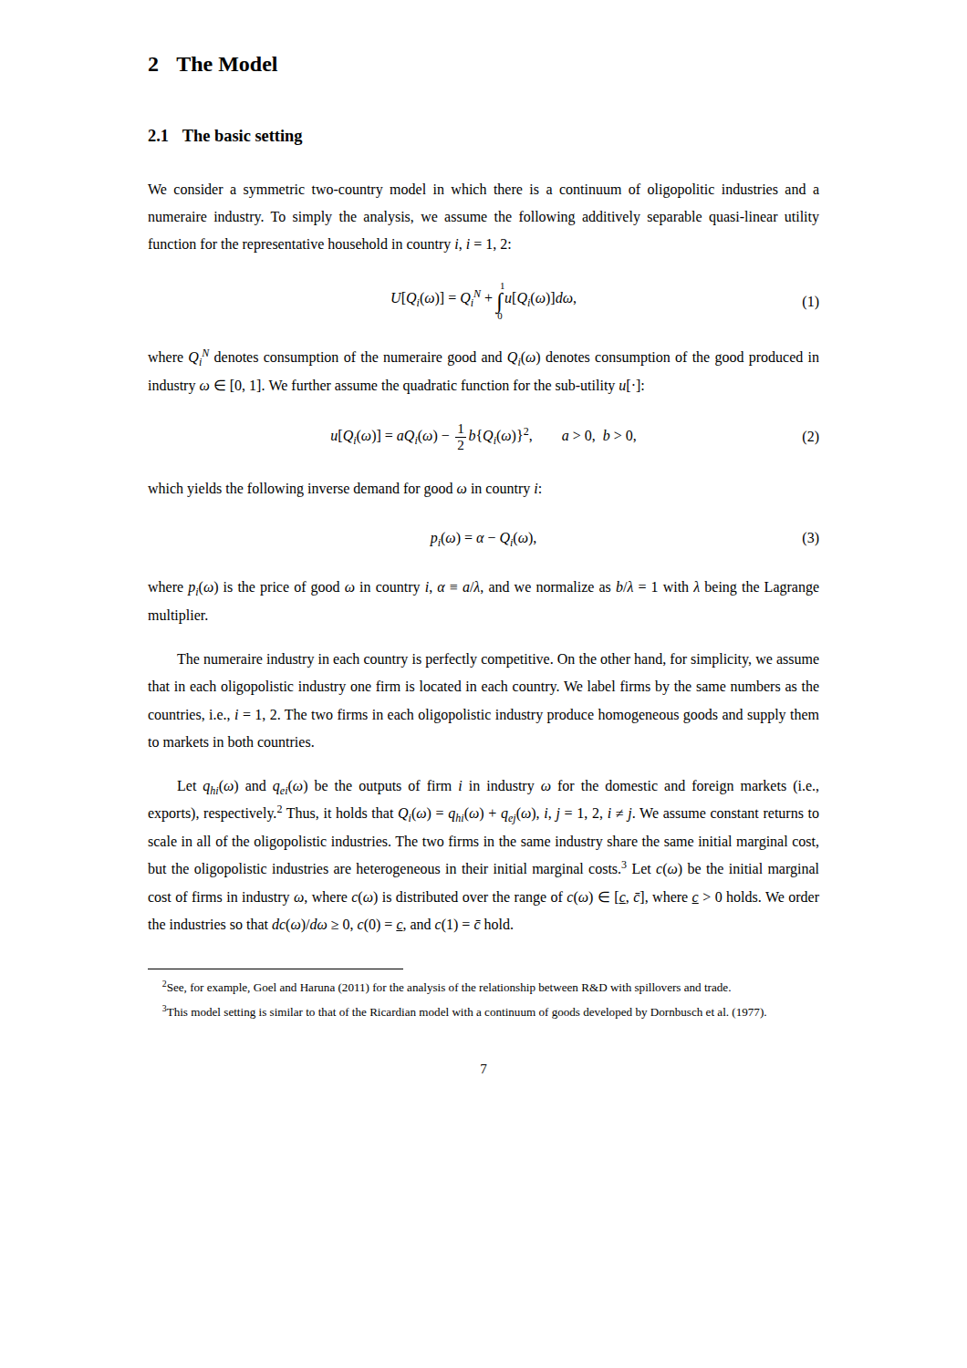2 The Model
2.1 The basic setting
We consider a symmetric two-country model in which there is a continuum of oligopolitic industries and a numeraire industry. To simply the analysis, we assume the following additively separable quasi-linear utility function for the representative household in country i, i = 1, 2:
U[Qi(ω)] = QiN + ∫10 u[Qi(ω)]dω, (1)
where QiN denotes consumption of the numeraire good and Qi(ω) denotes consumption of the good produced in industry ω ∈ [0, 1]. We further assume the quadratic function for the sub-utility u[·]:
u[Qi(ω)] = aQi(ω) − 12 b{Qi(ω)}2, a > 0, b > 0, (2)
which yields the following inverse demand for good ω in country i:
pi(ω) = α − Qi(ω), (3)
where pi(ω) is the price of good ω in country i, α ≡ a/λ, and we normalize as b/λ = 1 with λ being the Lagrange multiplier.
The numeraire industry in each country is perfectly competitive. On the other hand, for simplicity, we assume that in each oligopolistic industry one firm is located in each country. We label firms by the same numbers as the countries, i.e., i = 1, 2. The two firms in each oligopolistic industry produce homogeneous goods and supply them to markets in both countries.
Let qhi(ω) and qei(ω) be the outputs of firm i in industry ω for the domestic and foreign markets (i.e., exports), respectively.2 Thus, it holds that Qi(ω) = qhi(ω) + qej(ω), i, j = 1, 2, i ≠ j. We assume constant returns to scale in all of the oligopolistic industries. The two firms in the same industry share the same initial marginal cost, but the oligopolistic industries are heterogeneous in their initial marginal costs.3 Let c(ω) be the initial marginal cost of firms in industry ω, where c(ω) is distributed over the range of c(ω) ∈ [c, c̄], where c > 0 holds. We order the industries so that dc(ω)/dω ≥ 0, c(0) = c, and c(1) = c̄ hold.
2See, for example, Goel and Haruna (2011) for the analysis of the relationship between R&D with spillovers and trade.
3This model setting is similar to that of the Ricardian model with a continuum of goods developed by Dornbusch et al. (1977).
7